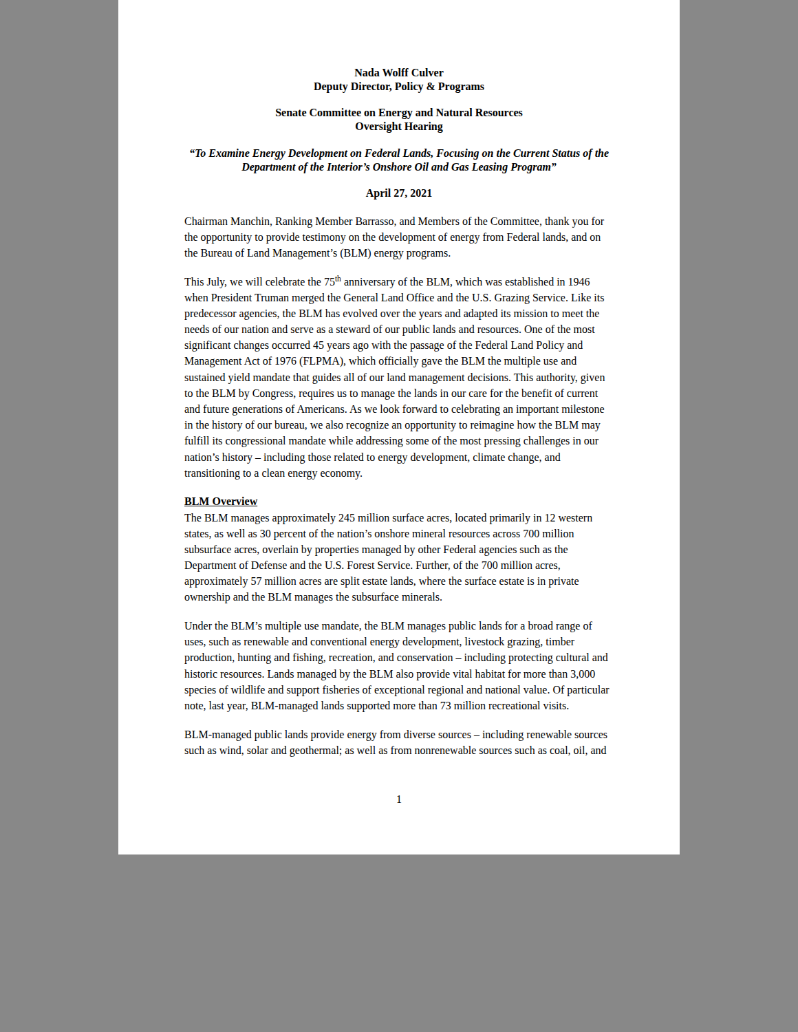Nada Wolff Culver
Deputy Director, Policy & Programs
Senate Committee on Energy and Natural Resources
Oversight Hearing
“To Examine Energy Development on Federal Lands, Focusing on the Current Status of the
Department of the Interior’s Onshore Oil and Gas Leasing Program”
April 27, 2021
Chairman Manchin, Ranking Member Barrasso, and Members of the Committee, thank you for the opportunity to provide testimony on the development of energy from Federal lands, and on the Bureau of Land Management’s (BLM) energy programs.
This July, we will celebrate the 75th anniversary of the BLM, which was established in 1946 when President Truman merged the General Land Office and the U.S. Grazing Service. Like its predecessor agencies, the BLM has evolved over the years and adapted its mission to meet the needs of our nation and serve as a steward of our public lands and resources. One of the most significant changes occurred 45 years ago with the passage of the Federal Land Policy and Management Act of 1976 (FLPMA), which officially gave the BLM the multiple use and sustained yield mandate that guides all of our land management decisions. This authority, given to the BLM by Congress, requires us to manage the lands in our care for the benefit of current and future generations of Americans. As we look forward to celebrating an important milestone in the history of our bureau, we also recognize an opportunity to reimagine how the BLM may fulfill its congressional mandate while addressing some of the most pressing challenges in our nation’s history – including those related to energy development, climate change, and transitioning to a clean energy economy.
BLM Overview
The BLM manages approximately 245 million surface acres, located primarily in 12 western states, as well as 30 percent of the nation’s onshore mineral resources across 700 million subsurface acres, overlain by properties managed by other Federal agencies such as the Department of Defense and the U.S. Forest Service. Further, of the 700 million acres, approximately 57 million acres are split estate lands, where the surface estate is in private ownership and the BLM manages the subsurface minerals.
Under the BLM’s multiple use mandate, the BLM manages public lands for a broad range of uses, such as renewable and conventional energy development, livestock grazing, timber production, hunting and fishing, recreation, and conservation – including protecting cultural and historic resources. Lands managed by the BLM also provide vital habitat for more than 3,000 species of wildlife and support fisheries of exceptional regional and national value. Of particular note, last year, BLM-managed lands supported more than 73 million recreational visits.
BLM-managed public lands provide energy from diverse sources – including renewable sources such as wind, solar and geothermal; as well as from nonrenewable sources such as coal, oil, and
1